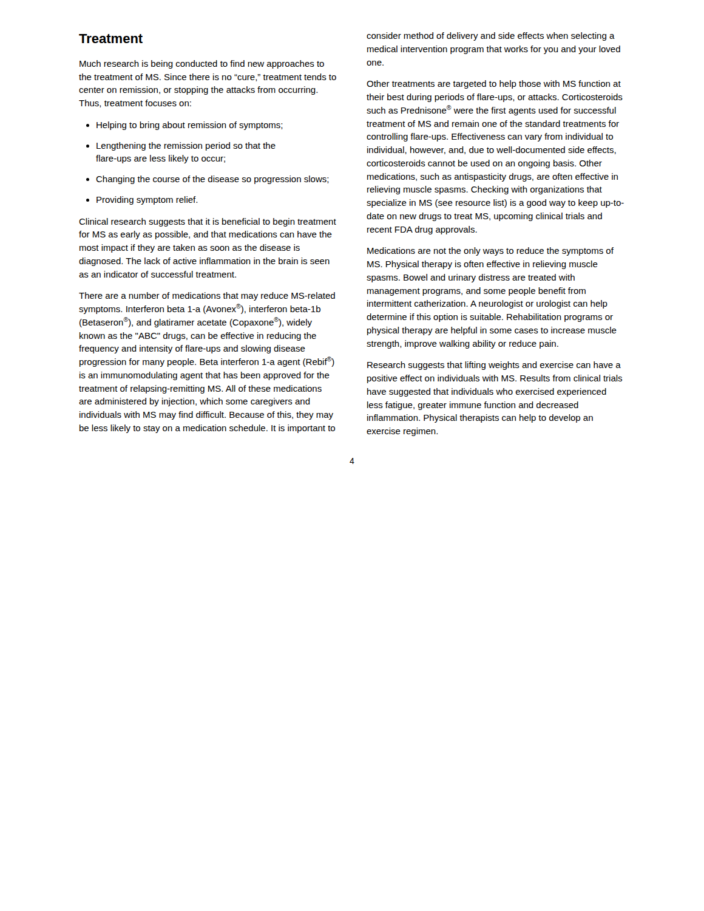Treatment
Much research is being conducted to find new approaches to the treatment of MS. Since there is no “cure,” treatment tends to center on remission, or stopping the attacks from occurring. Thus, treatment focuses on:
Helping to bring about remission of symptoms;
Lengthening the remission period so that the
flare-ups are less likely to occur;
Changing the course of the disease so progression slows;
Providing symptom relief.
Clinical research suggests that it is beneficial to begin treatment for MS as early as possible, and that medications can have the most impact if they are taken as soon as the disease is diagnosed. The lack of active inflammation in the brain is seen as an indicator of successful treatment.
There are a number of medications that may reduce MS-related symptoms. Interferon beta 1-a (Avonex®), interferon beta-1b (Betaseron®), and glatiramer acetate (Copaxone®), widely known as the "ABC" drugs, can be effective in reducing the frequency and intensity of flare-ups and slowing disease progression for many people. Beta interferon 1-a agent (Rebif®) is an immunomodulating agent that has been approved for the treatment of relapsing-remitting MS. All of these medications are administered by injection, which some caregivers and individuals with MS may find difficult. Because of this, they may be less likely to stay on a medication schedule. It is important to consider method of delivery and side effects when selecting a medical intervention program that works for you and your loved one.
Other treatments are targeted to help those with MS function at their best during periods of flare-ups, or attacks. Corticosteroids such as Prednisone® were the first agents used for successful treatment of MS and remain one of the standard treatments for controlling flare-ups. Effectiveness can vary from individual to individual, however, and, due to well-documented side effects, corticosteroids cannot be used on an ongoing basis. Other medications, such as antispasticity drugs, are often effective in relieving muscle spasms. Checking with organizations that specialize in MS (see resource list) is a good way to keep up-to-date on new drugs to treat MS, upcoming clinical trials and recent FDA drug approvals.
Medications are not the only ways to reduce the symptoms of MS. Physical therapy is often effective in relieving muscle spasms. Bowel and urinary distress are treated with management programs, and some people benefit from intermittent catherization. A neurologist or urologist can help determine if this option is suitable. Rehabilitation programs or physical therapy are helpful in some cases to increase muscle strength, improve walking ability or reduce pain.
Research suggests that lifting weights and exercise can have a positive effect on individuals with MS. Results from clinical trials have suggested that individuals who exercised experienced less fatigue, greater immune function and decreased inflammation. Physical therapists can help to develop an exercise regimen.
4